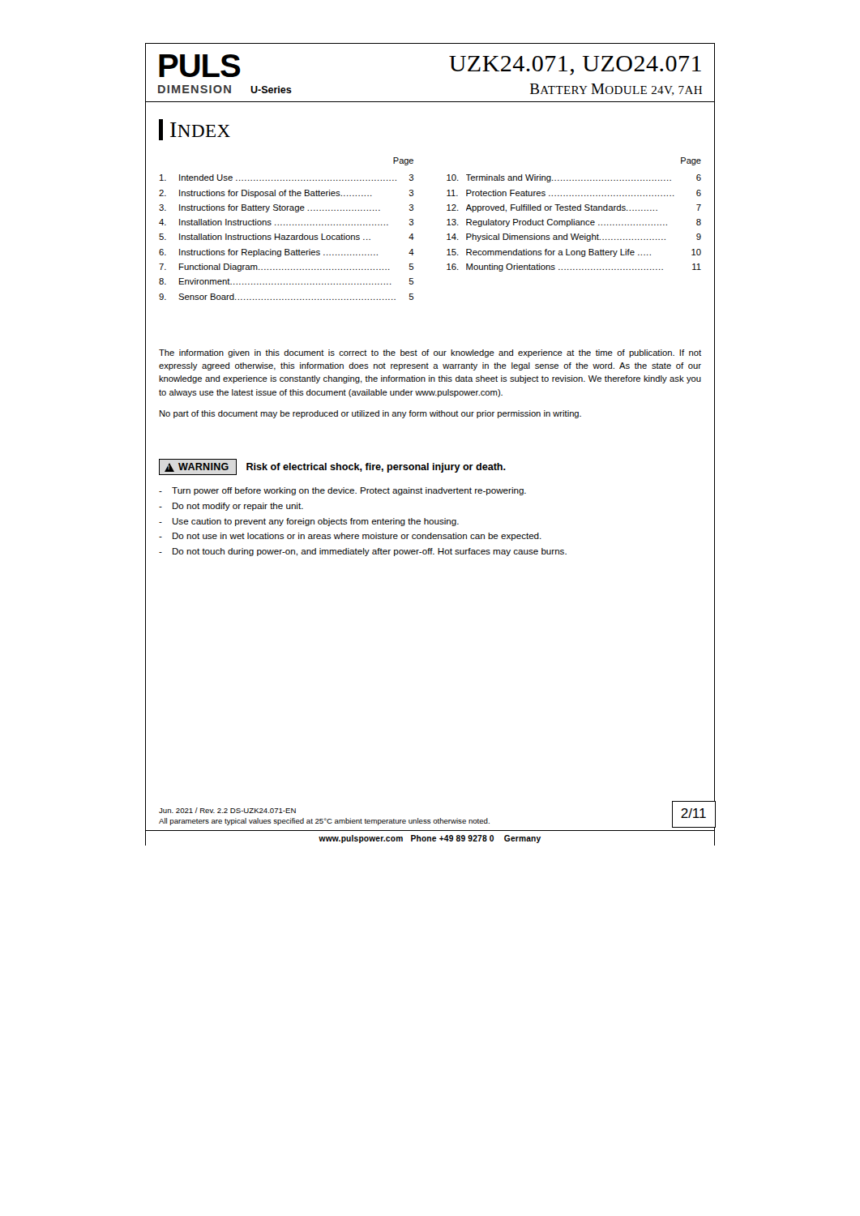PULS
DIMENSION U-Series
UZK24.071, UZO24.071
BATTERY MODULE 24V, 7AH
INDEX
Page
1. Intended Use ....................................................... 3
2. Instructions for Disposal of the Batteries........... 3
3. Instructions for Battery Storage ......................... 3
4. Installation Instructions ....................................... 3
5. Installation Instructions Hazardous Locations ... 4
6. Instructions for Replacing Batteries ................... 4
7. Functional Diagram............................................. 5
8. Environment....................................................... 5
9. Sensor Board....................................................... 5
Page
10. Terminals and Wiring......................................... 6
11. Protection Features ........................................... 6
12. Approved, Fulfilled or Tested Standards........... 7
13. Regulatory Product Compliance ........................ 8
14. Physical Dimensions and Weight....................... 9
15. Recommendations for a Long Battery Life ..... 10
16. Mounting Orientations .................................... 11
The information given in this document is correct to the best of our knowledge and experience at the time of publication. If not expressly agreed otherwise, this information does not represent a warranty in the legal sense of the word. As the state of our knowledge and experience is constantly changing, the information in this data sheet is subject to revision. We therefore kindly ask you to always use the latest issue of this document (available under www.pulspower.com).
No part of this document may be reproduced or utilized in any form without our prior permission in writing.
WARNING Risk of electrical shock, fire, personal injury or death.
-Turn power off before working on the device. Protect against inadvertent re-powering.
-Do not modify or repair the unit.
-Use caution to prevent any foreign objects from entering the housing.
-Do not use in wet locations or in areas where moisture or condensation can be expected.
-Do not touch during power-on, and immediately after power-off. Hot surfaces may cause burns.
Jun. 2021 / Rev. 2.2 DS-UZK24.071-EN
All parameters are typical values specified at 25°C ambient temperature unless otherwise noted.
www.pulspower.com Phone +49 89 9278 0 Germany
2/11